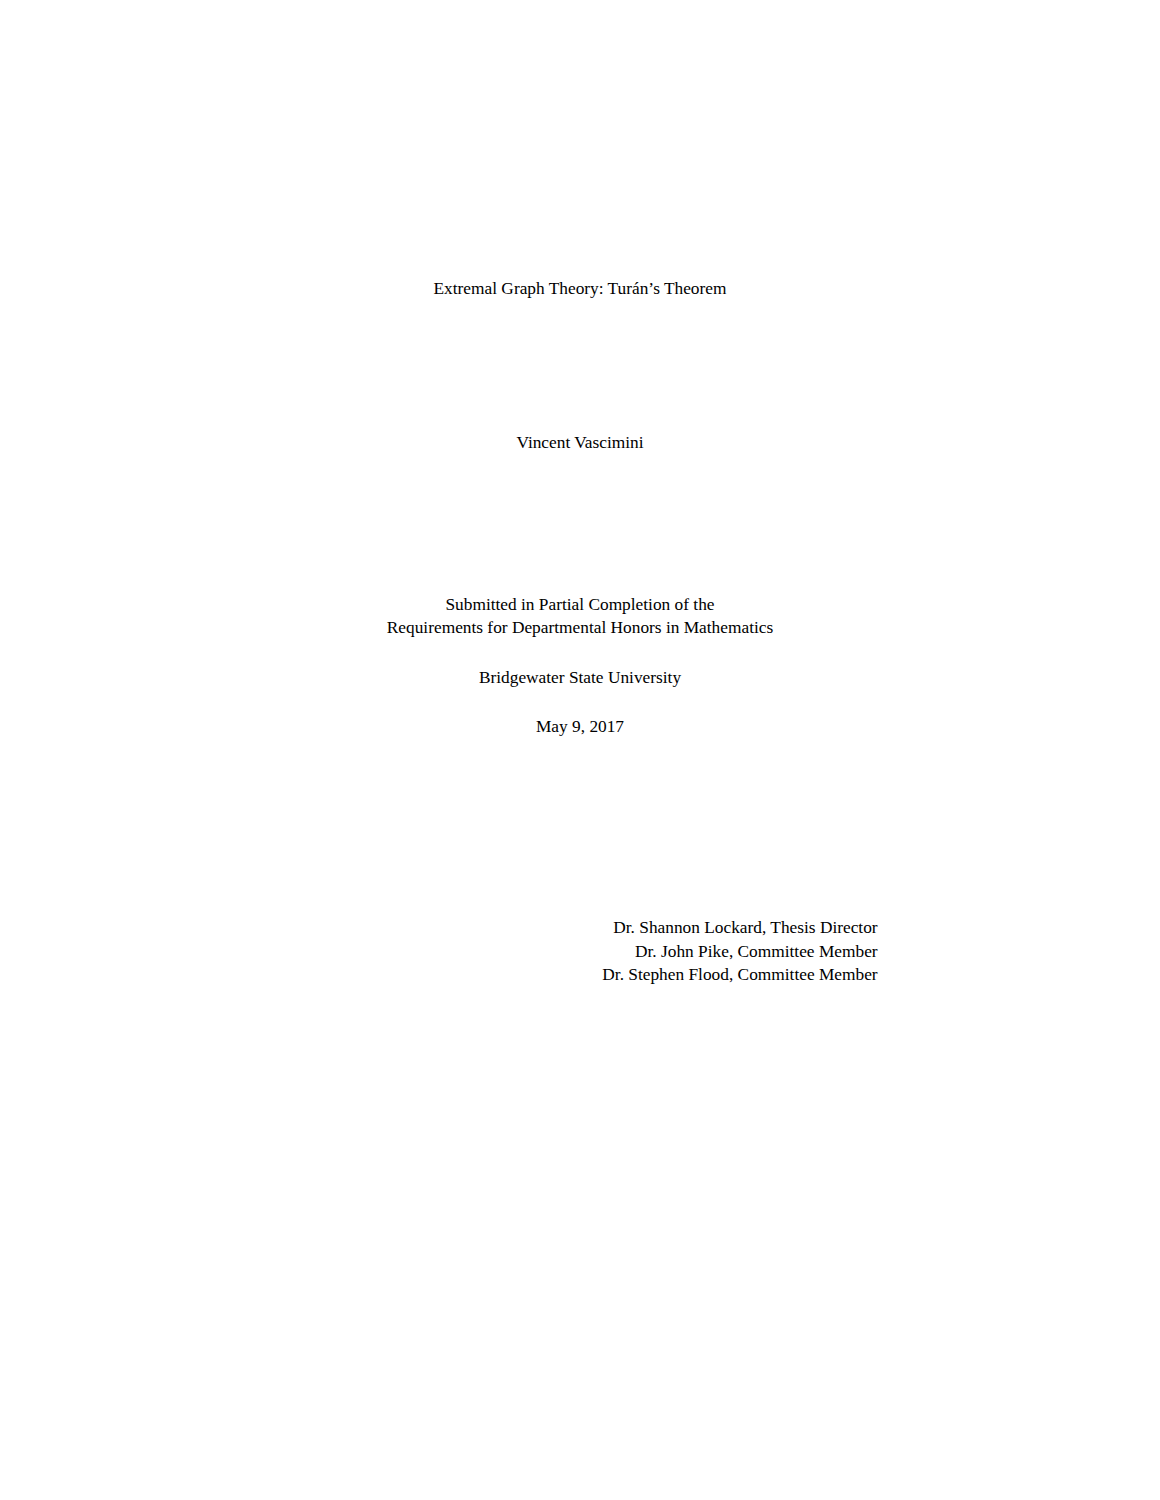Extremal Graph Theory: Turán’s Theorem
Vincent Vascimini
Submitted in Partial Completion of the
Requirements for Departmental Honors in Mathematics
Bridgewater State University
May 9, 2017
Dr. Shannon Lockard, Thesis Director
Dr. John Pike, Committee Member
Dr. Stephen Flood, Committee Member